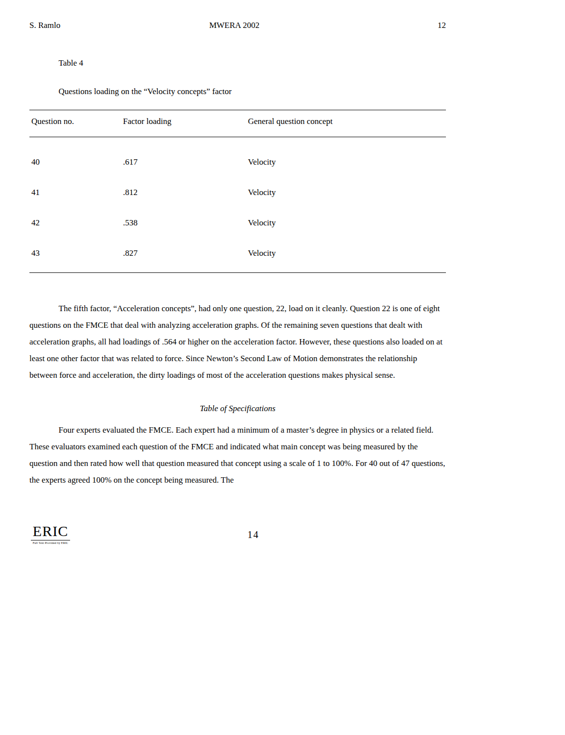S. Ramlo
MWERA 2002
12
Table 4
Questions loading on the “Velocity concepts” factor
| Question no. | Factor loading | General question concept |
| --- | --- | --- |
| 40 | .617 | Velocity |
| 41 | .812 | Velocity |
| 42 | .538 | Velocity |
| 43 | .827 | Velocity |
The fifth factor, “Acceleration concepts”, had only one question, 22, load on it cleanly. Question 22 is one of eight questions on the FMCE that deal with analyzing acceleration graphs. Of the remaining seven questions that dealt with acceleration graphs, all had loadings of .564 or higher on the acceleration factor. However, these questions also loaded on at least one other factor that was related to force. Since Newton’s Second Law of Motion demonstrates the relationship between force and acceleration, the dirty loadings of most of the acceleration questions makes physical sense.
Table of Specifications
Four experts evaluated the FMCE. Each expert had a minimum of a master’s degree in physics or a related field. These evaluators examined each question of the FMCE and indicated what main concept was being measured by the question and then rated how well that question measured that concept using a scale of 1 to 100%. For 40 out of 47 questions, the experts agreed 100% on the concept being measured. The
ERIC Full Text Provided by ERIC
14